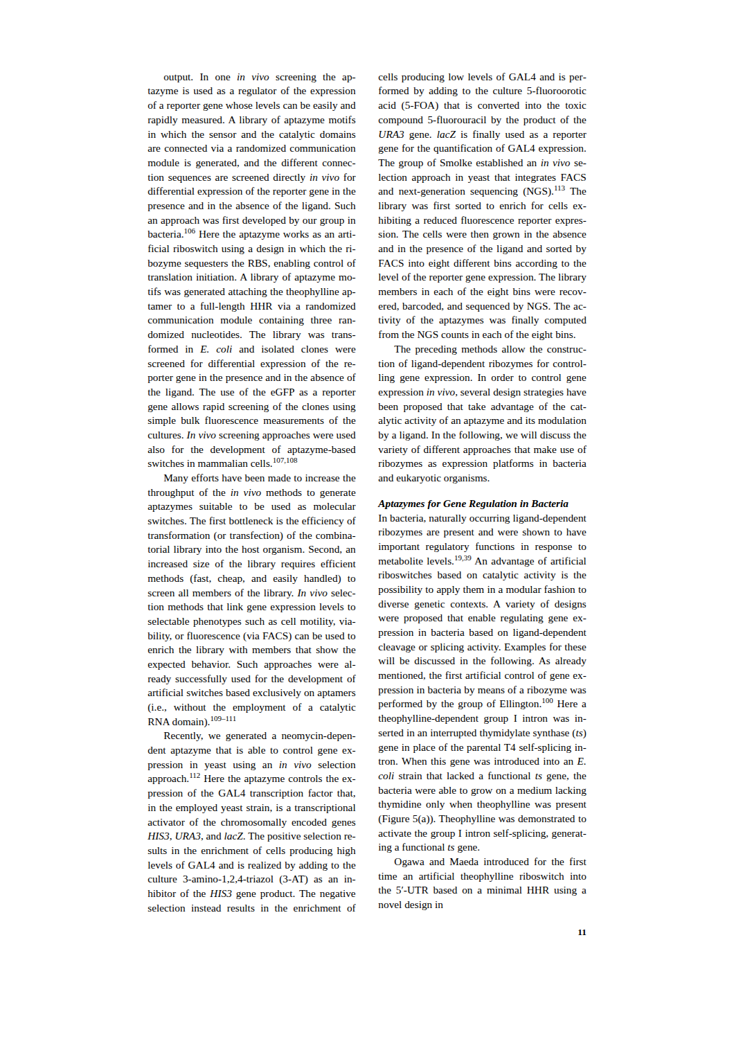output. In one in vivo screening the aptazyme is used as a regulator of the expression of a reporter gene whose levels can be easily and rapidly measured. A library of aptazyme motifs in which the sensor and the catalytic domains are connected via a randomized communication module is generated, and the different connection sequences are screened directly in vivo for differential expression of the reporter gene in the presence and in the absence of the ligand. Such an approach was first developed by our group in bacteria.106 Here the aptazyme works as an artificial riboswitch using a design in which the ribozyme sequesters the RBS, enabling control of translation initiation. A library of aptazyme motifs was generated attaching the theophylline aptamer to a full-length HHR via a randomized communication module containing three randomized nucleotides. The library was transformed in E. coli and isolated clones were screened for differential expression of the reporter gene in the presence and in the absence of the ligand. The use of the eGFP as a reporter gene allows rapid screening of the clones using simple bulk fluorescence measurements of the cultures. In vivo screening approaches were used also for the development of aptazyme-based switches in mammalian cells.107,108
Many efforts have been made to increase the throughput of the in vivo methods to generate aptazymes suitable to be used as molecular switches. The first bottleneck is the efficiency of transformation (or transfection) of the combinatorial library into the host organism. Second, an increased size of the library requires efficient methods (fast, cheap, and easily handled) to screen all members of the library. In vivo selection methods that link gene expression levels to selectable phenotypes such as cell motility, viability, or fluorescence (via FACS) can be used to enrich the library with members that show the expected behavior. Such approaches were already successfully used for the development of artificial switches based exclusively on aptamers (i.e., without the employment of a catalytic RNA domain).109–111
Recently, we generated a neomycin-dependent aptazyme that is able to control gene expression in yeast using an in vivo selection approach.112 Here the aptazyme controls the expression of the GAL4 transcription factor that, in the employed yeast strain, is a transcriptional activator of the chromosomally encoded genes HIS3, URA3, and lacZ. The positive selection results in the enrichment of cells producing high levels of GAL4 and is realized by adding to the culture 3-amino-1,2,4-triazol (3-AT) as an inhibitor of the HIS3 gene product. The negative selection instead results in the enrichment of cells producing low levels of GAL4 and is performed by adding to the culture 5-fluoroorotic acid (5-FOA) that is converted into the toxic compound 5-fluorouracil by the product of the URA3 gene. lacZ is finally used as a reporter gene for the quantification of GAL4 expression. The group of Smolke established an in vivo selection approach in yeast that integrates FACS and next-generation sequencing (NGS).113 The library was first sorted to enrich for cells exhibiting a reduced fluorescence reporter expression. The cells were then grown in the absence and in the presence of the ligand and sorted by FACS into eight different bins according to the level of the reporter gene expression. The library members in each of the eight bins were recovered, barcoded, and sequenced by NGS. The activity of the aptazymes was finally computed from the NGS counts in each of the eight bins.
The preceding methods allow the construction of ligand-dependent ribozymes for controlling gene expression. In order to control gene expression in vivo, several design strategies have been proposed that take advantage of the catalytic activity of an aptazyme and its modulation by a ligand. In the following, we will discuss the variety of different approaches that make use of ribozymes as expression platforms in bacteria and eukaryotic organisms.
Aptazymes for Gene Regulation in Bacteria
In bacteria, naturally occurring ligand-dependent ribozymes are present and were shown to have important regulatory functions in response to metabolite levels.19,39 An advantage of artificial riboswitches based on catalytic activity is the possibility to apply them in a modular fashion to diverse genetic contexts. A variety of designs were proposed that enable regulating gene expression in bacteria based on ligand-dependent cleavage or splicing activity. Examples for these will be discussed in the following. As already mentioned, the first artificial control of gene expression in bacteria by means of a ribozyme was performed by the group of Ellington.100 Here a theophylline-dependent group I intron was inserted in an interrupted thymidylate synthase (ts) gene in place of the parental T4 self-splicing intron. When this gene was introduced into an E. coli strain that lacked a functional ts gene, the bacteria were able to grow on a medium lacking thymidine only when theophylline was present (Figure 5(a)). Theophylline was demonstrated to activate the group I intron self-splicing, generating a functional ts gene.
Ogawa and Maeda introduced for the first time an artificial theophylline riboswitch into the 5′-UTR based on a minimal HHR using a novel design in
11